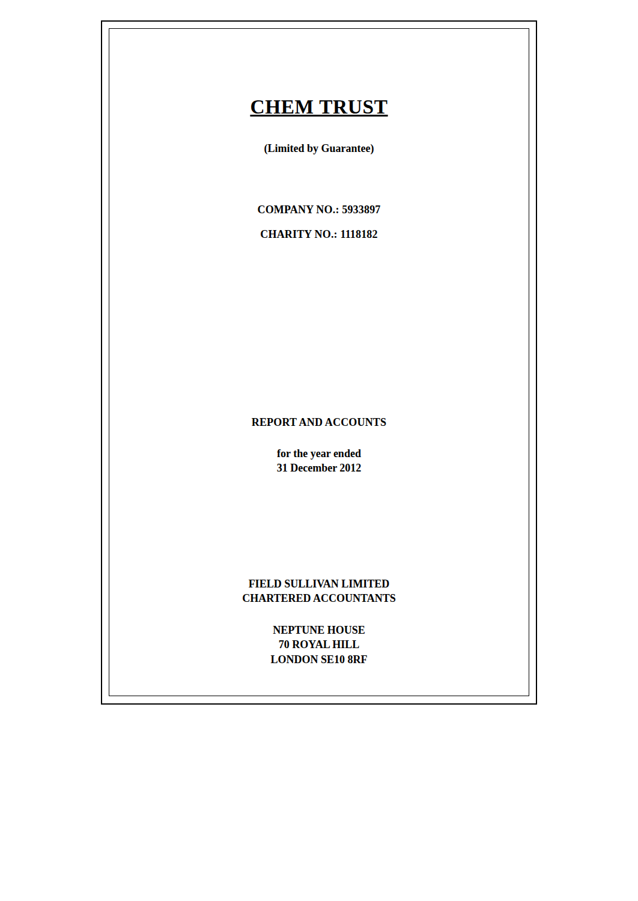CHEM TRUST
(Limited by Guarantee)
COMPANY NO.: 5933897
CHARITY NO.: 1118182
REPORT AND ACCOUNTS
for the year ended
31 December 2012
FIELD SULLIVAN LIMITED
CHARTERED ACCOUNTANTS
NEPTUNE HOUSE
70 ROYAL HILL
LONDON SE10 8RF